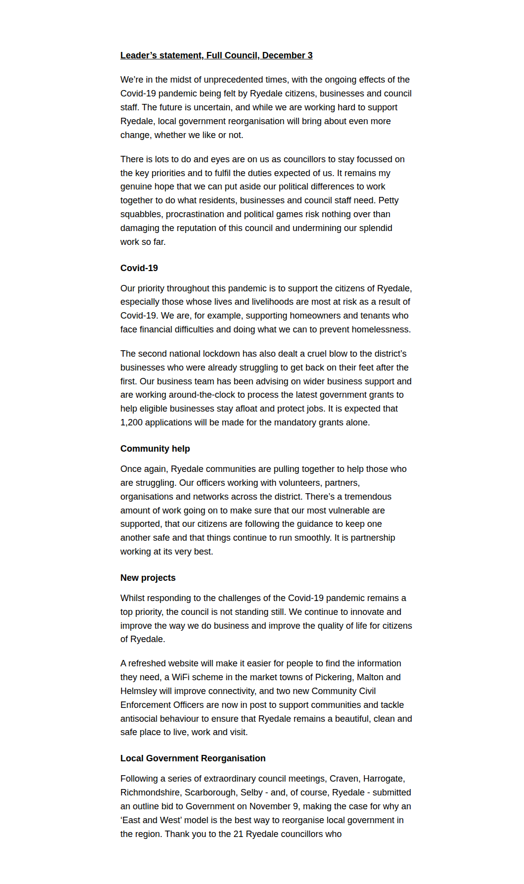Leader’s statement, Full Council, December 3
We’re in the midst of unprecedented times, with the ongoing effects of the Covid-19 pandemic being felt by Ryedale citizens, businesses and council staff. The future is uncertain, and while we are working hard to support Ryedale, local government reorganisation will bring about even more change, whether we like or not.
There is lots to do and eyes are on us as councillors to stay focussed on the key priorities and to fulfil the duties expected of us. It remains my genuine hope that we can put aside our political differences to work together to do what residents, businesses and council staff need. Petty squabbles, procrastination and political games risk nothing over than damaging the reputation of this council and undermining our splendid work so far.
Covid-19
Our priority throughout this pandemic is to support the citizens of Ryedale, especially those whose lives and livelihoods are most at risk as a result of Covid-19. We are, for example, supporting homeowners and tenants who face financial difficulties and doing what we can to prevent homelessness.
The second national lockdown has also dealt a cruel blow to the district’s businesses who were already struggling to get back on their feet after the first. Our business team has been advising on wider business support and are working around-the-clock to process the latest government grants to help eligible businesses stay afloat and protect jobs. It is expected that 1,200 applications will be made for the mandatory grants alone.
Community help
Once again, Ryedale communities are pulling together to help those who are struggling. Our officers working with volunteers, partners, organisations and networks across the district. There’s a tremendous amount of work going on to make sure that our most vulnerable are supported, that our citizens are following the guidance to keep one another safe and that things continue to run smoothly. It is partnership working at its very best.
New projects
Whilst responding to the challenges of the Covid-19 pandemic remains a top priority, the council is not standing still. We continue to innovate and improve the way we do business and improve the quality of life for citizens of Ryedale.
A refreshed website will make it easier for people to find the information they need, a WiFi scheme in the market towns of Pickering, Malton and Helmsley will improve connectivity, and two new Community Civil Enforcement Officers are now in post to support communities and tackle antisocial behaviour to ensure that Ryedale remains a beautiful, clean and safe place to live, work and visit.
Local Government Reorganisation
Following a series of extraordinary council meetings, Craven, Harrogate, Richmondshire, Scarborough, Selby - and, of course, Ryedale - submitted an outline bid to Government on November 9, making the case for why an ‘East and West’ model is the best way to reorganise local government in the region. Thank you to the 21 Ryedale councillors who